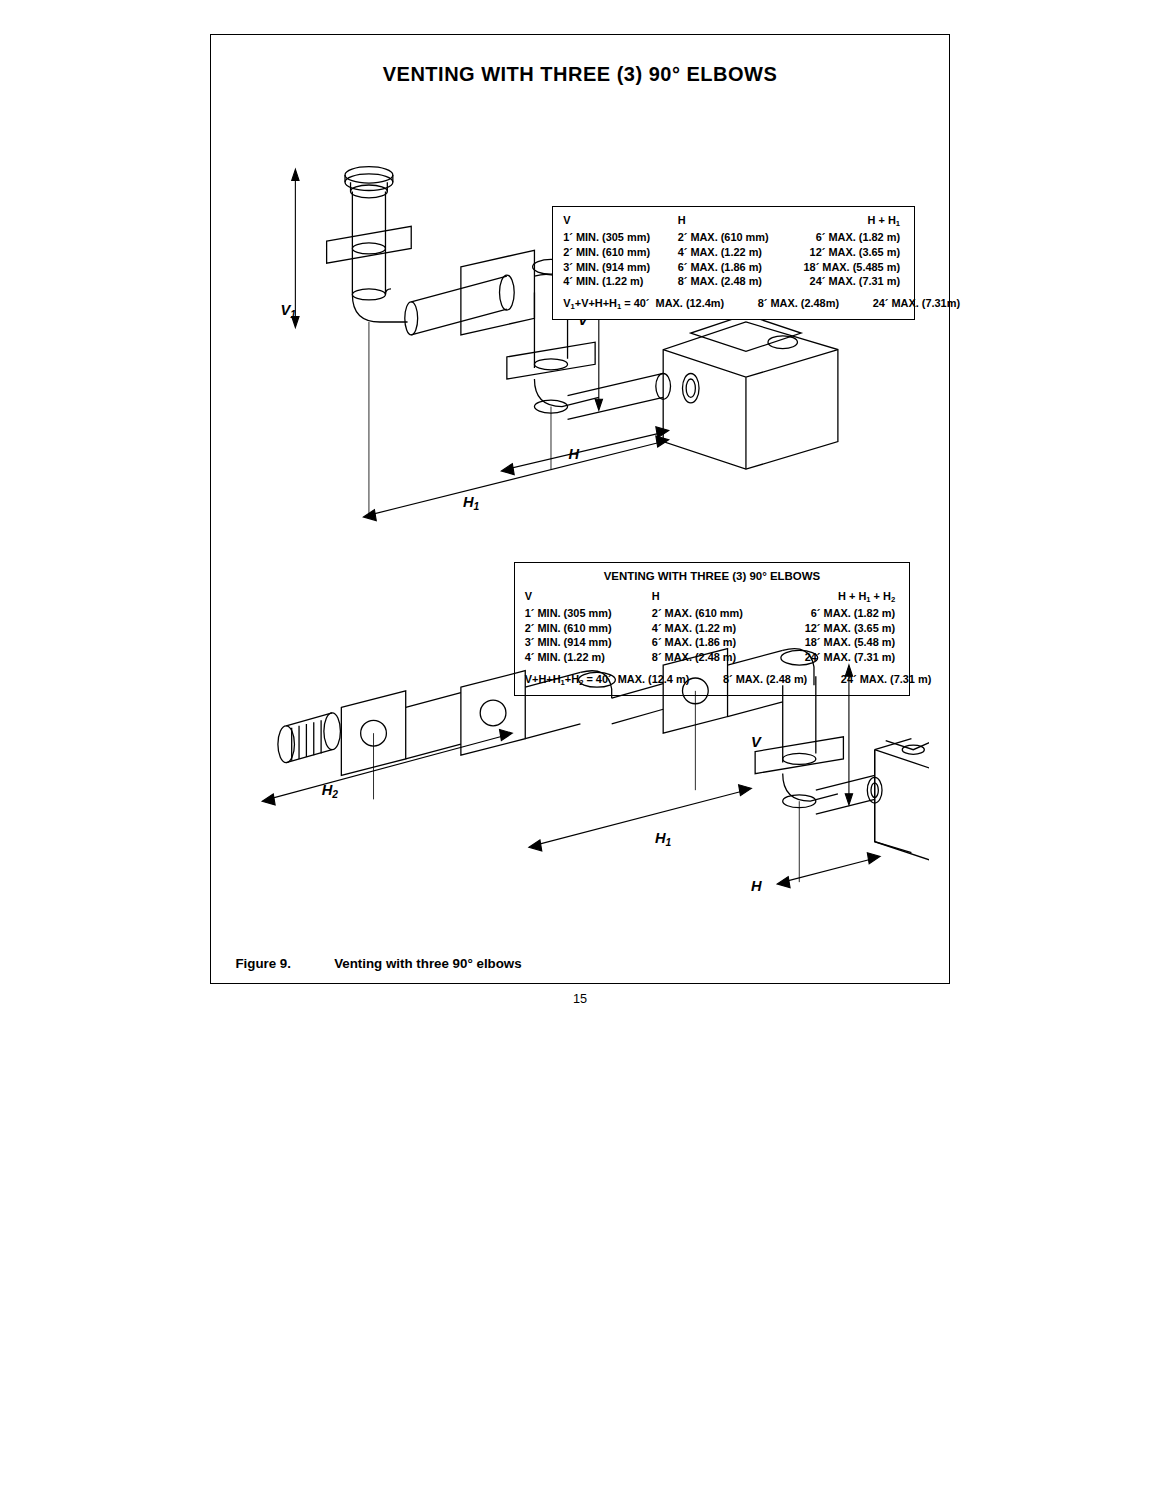VENTING WITH THREE (3) 90° ELBOWS
V1
V
H
H1
| V | H | H + H 1 |
| --- | --- | --- |
| 1´ MIN. (305 mm) | 2´ MAX. (610 mm) | 6´ MAX. (1.82 m) |
| 2´ MIN. (610 mm) | 4´ MAX. (1.22 m) | 12´ MAX. (3.65 m) |
| 3´ MIN. (914 mm) | 6´ MAX. (1.86 m) | 18´ MAX. (5.485 m) |
| 4´ MIN. (1.22 m) | 8´ MAX. (2.48 m) | 24´ MAX. (7.31 m) |
V1+V+H+H1 = 40´ MAX. (12.4m) 8´ MAX. (2.48m) 24´ MAX. (7.31m)
VENTING WITH THREE (3) 90° ELBOWS
| V | H | H + H 1 + H 2 |
| --- | --- | --- |
| 1´ MIN. (305 mm) | 2´ MAX. (610 mm) | 6´ MAX. (1.82 m) |
| 2´ MIN. (610 mm) | 4´ MAX. (1.22 m) | 12´ MAX. (3.65 m) |
| 3´ MIN. (914 mm) | 6´ MAX. (1.86 m) | 18´ MAX. (5.48 m) |
| 4´ MIN. (1.22 m) | 8´ MAX. (2.48 m) | 24´ MAX. (7.31 m) |
V+H+H1+H2 = 40´ MAX. (12.4 m) 8´ MAX. (2.48 m) 24´ MAX. (7.31 m)
H2
H1
V
H
Figure 9. Venting with three 90° elbows
15